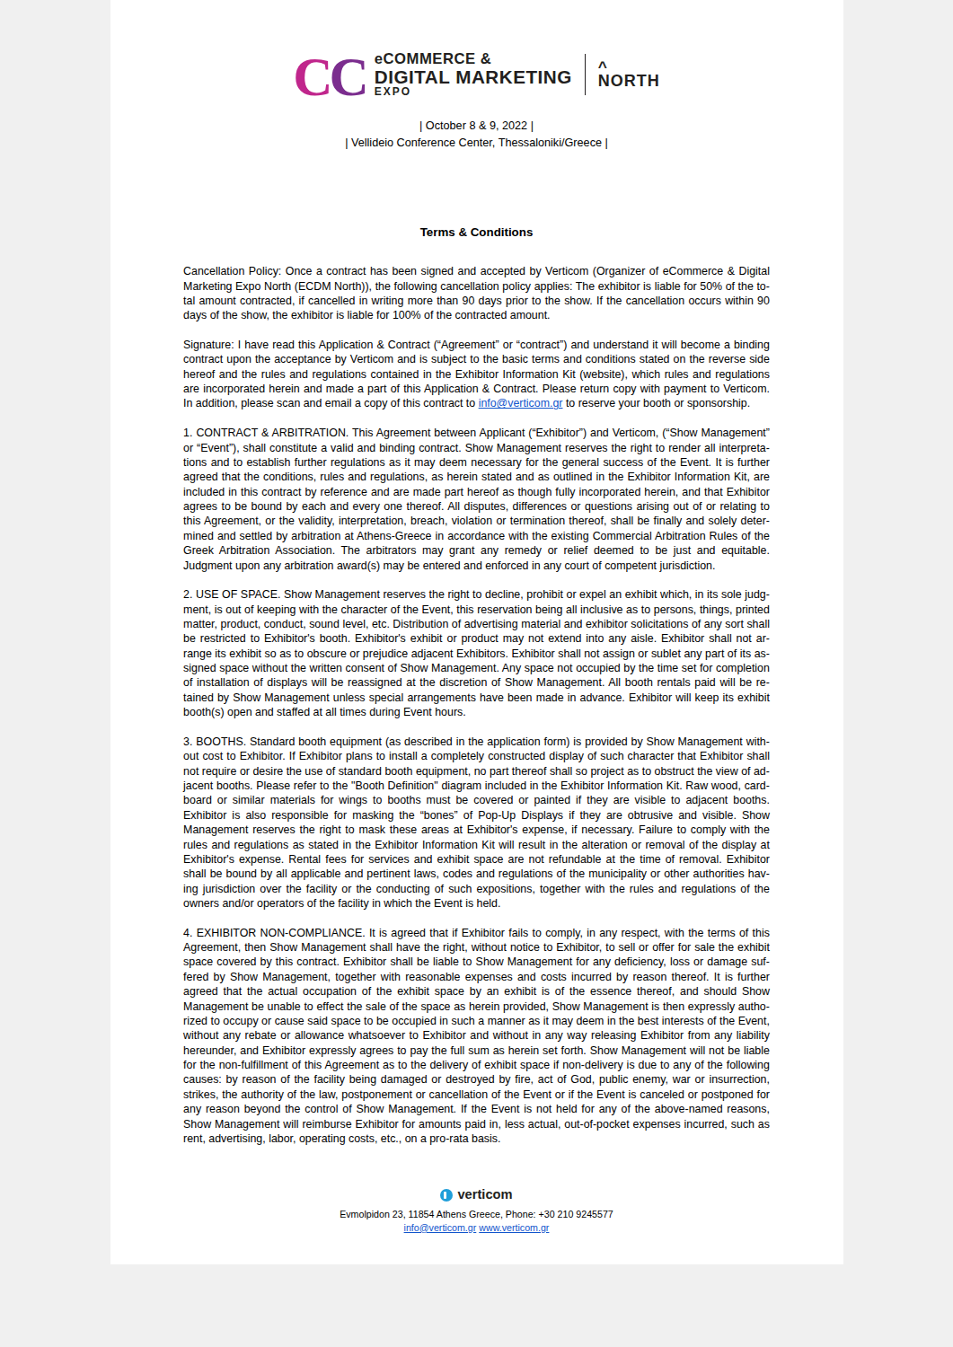CC eCOMMERCE & DIGITAL MARKETING EXPO ^ NORTH
| October 8 & 9, 2022 |
| Vellideio Conference Center, Thessaloniki/Greece |
Terms & Conditions
Cancellation Policy: Once a contract has been signed and accepted by Verticom (Organizer of eCommerce & Digital Marketing Expo North (ECDM North)), the following cancellation policy applies: The exhibitor is liable for 50% of the total amount contracted, if cancelled in writing more than 90 days prior to the show. If the cancellation occurs within 90 days of the show, the exhibitor is liable for 100% of the contracted amount.
Signature: I have read this Application & Contract (“Agreement” or “contract”) and understand it will become a binding contract upon the acceptance by Verticom and is subject to the basic terms and conditions stated on the reverse side hereof and the rules and regulations contained in the Exhibitor Information Kit (website), which rules and regulations are incorporated herein and made a part of this Application & Contract. Please return copy with payment to Verticom. In addition, please scan and email a copy of this contract to info@verticom.gr to reserve your booth or sponsorship.
1. CONTRACT & ARBITRATION. This Agreement between Applicant (“Exhibitor”) and Verticom, (“Show Management” or “Event”), shall constitute a valid and binding contract. Show Management reserves the right to render all interpretations and to establish further regulations as it may deem necessary for the general success of the Event. It is further agreed that the conditions, rules and regulations, as herein stated and as outlined in the Exhibitor Information Kit, are included in this contract by reference and are made part hereof as though fully incorporated herein, and that Exhibitor agrees to be bound by each and every one thereof. All disputes, differences or questions arising out of or relating to this Agreement, or the validity, interpretation, breach, violation or termination thereof, shall be finally and solely determined and settled by arbitration at Athens-Greece in accordance with the existing Commercial Arbitration Rules of the Greek Arbitration Association. The arbitrators may grant any remedy or relief deemed to be just and equitable. Judgment upon any arbitration award(s) may be entered and enforced in any court of competent jurisdiction.
2. USE OF SPACE. Show Management reserves the right to decline, prohibit or expel an exhibit which, in its sole judgment, is out of keeping with the character of the Event, this reservation being all inclusive as to persons, things, printed matter, product, conduct, sound level, etc. Distribution of advertising material and exhibitor solicitations of any sort shall be restricted to Exhibitor's booth. Exhibitor's exhibit or product may not extend into any aisle. Exhibitor shall not arrange its exhibit so as to obscure or prejudice adjacent Exhibitors. Exhibitor shall not assign or sublet any part of its assigned space without the written consent of Show Management. Any space not occupied by the time set for completion of installation of displays will be reassigned at the discretion of Show Management. All booth rentals paid will be retained by Show Management unless special arrangements have been made in advance. Exhibitor will keep its exhibit booth(s) open and staffed at all times during Event hours.
3. BOOTHS. Standard booth equipment (as described in the application form) is provided by Show Management without cost to Exhibitor. If Exhibitor plans to install a completely constructed display of such character that Exhibitor shall not require or desire the use of standard booth equipment, no part thereof shall so project as to obstruct the view of adjacent booths. Please refer to the "Booth Definition" diagram included in the Exhibitor Information Kit. Raw wood, cardboard or similar materials for wings to booths must be covered or painted if they are visible to adjacent booths. Exhibitor is also responsible for masking the “bones” of Pop-Up Displays if they are obtrusive and visible. Show Management reserves the right to mask these areas at Exhibitor's expense, if necessary. Failure to comply with the rules and regulations as stated in the Exhibitor Information Kit will result in the alteration or removal of the display at Exhibitor's expense. Rental fees for services and exhibit space are not refundable at the time of removal. Exhibitor shall be bound by all applicable and pertinent laws, codes and regulations of the municipality or other authorities having jurisdiction over the facility or the conducting of such expositions, together with the rules and regulations of the owners and/or operators of the facility in which the Event is held.
4. EXHIBITOR NON-COMPLIANCE. It is agreed that if Exhibitor fails to comply, in any respect, with the terms of this Agreement, then Show Management shall have the right, without notice to Exhibitor, to sell or offer for sale the exhibit space covered by this contract. Exhibitor shall be liable to Show Management for any deficiency, loss or damage suffered by Show Management, together with reasonable expenses and costs incurred by reason thereof. It is further agreed that the actual occupation of the exhibit space by an exhibit is of the essence thereof, and should Show Management be unable to effect the sale of the space as herein provided, Show Management is then expressly authorized to occupy or cause said space to be occupied in such a manner as it may deem in the best interests of the Event, without any rebate or allowance whatsoever to Exhibitor and without in any way releasing Exhibitor from any liability hereunder, and Exhibitor expressly agrees to pay the full sum as herein set forth. Show Management will not be liable for the non-fulfillment of this Agreement as to the delivery of exhibit space if non-delivery is due to any of the following causes: by reason of the facility being damaged or destroyed by fire, act of God, public enemy, war or insurrection, strikes, the authority of the law, postponement or cancellation of the Event or if the Event is canceled or postponed for any reason beyond the control of Show Management. If the Event is not held for any of the above-named reasons, Show Management will reimburse Exhibitor for amounts paid in, less actual, out-of-pocket expenses incurred, such as rent, advertising, labor, operating costs, etc., on a pro-rata basis.
verticom
Evmolpidon 23, 11854 Athens Greece, Phone: +30 210 9245577
info@verticom.gr www.verticom.gr